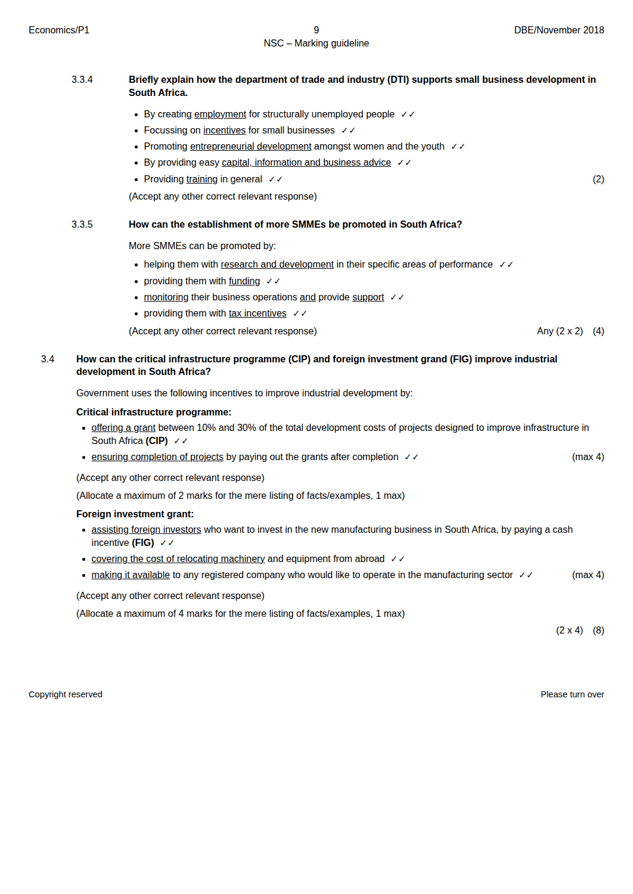Economics/P1
9 NSC – Marking guideline
DBE/November 2018
3.3.4
Briefly explain how the department of trade and industry (DTI) supports small business development in South Africa.
By creating employment for structurally unemployed people
Focussing on incentives for small businesses
Promoting entrepreneurial development amongst women and the youth
By providing easy capital, information and business advice
Providing training in general (2)
(Accept any other correct relevant response)
3.3.5
How can the establishment of more SMMEs be promoted in South Africa?
More SMMEs can be promoted by:
helping them with research and development in their specific areas of performance
providing them with funding
monitoring their business operations and provide support
providing them with tax incentives
(Accept any other correct relevant response) Any (2 x 2)(4)
3.4
How can the critical infrastructure programme (CIP) and foreign investment grand (FIG) improve industrial development in South Africa?
Government uses the following incentives to improve industrial development by:
Critical infrastructure programme:
offering a grant between 10% and 30% of the total development costs of projects designed to improve infrastructure in South Africa (CIP)
ensuring completion of projects by paying out the grants after completion (max 4)
(Accept any other correct relevant response)
(Allocate a maximum of 2 marks for the mere listing of facts/examples, 1 max)
Foreign investment grant:
assisting foreign investors who want to invest in the new manufacturing business in South Africa, by paying a cash incentive (FIG)
covering the cost of relocating machinery and equipment from abroad
making it available to any registered company who would like to operate in the manufacturing sector (max 4)
(Accept any other correct relevant response)
(Allocate a maximum of 4 marks for the mere listing of facts/examples, 1 max)
(2 x 4)(8)
Copyright reserved
Please turn over